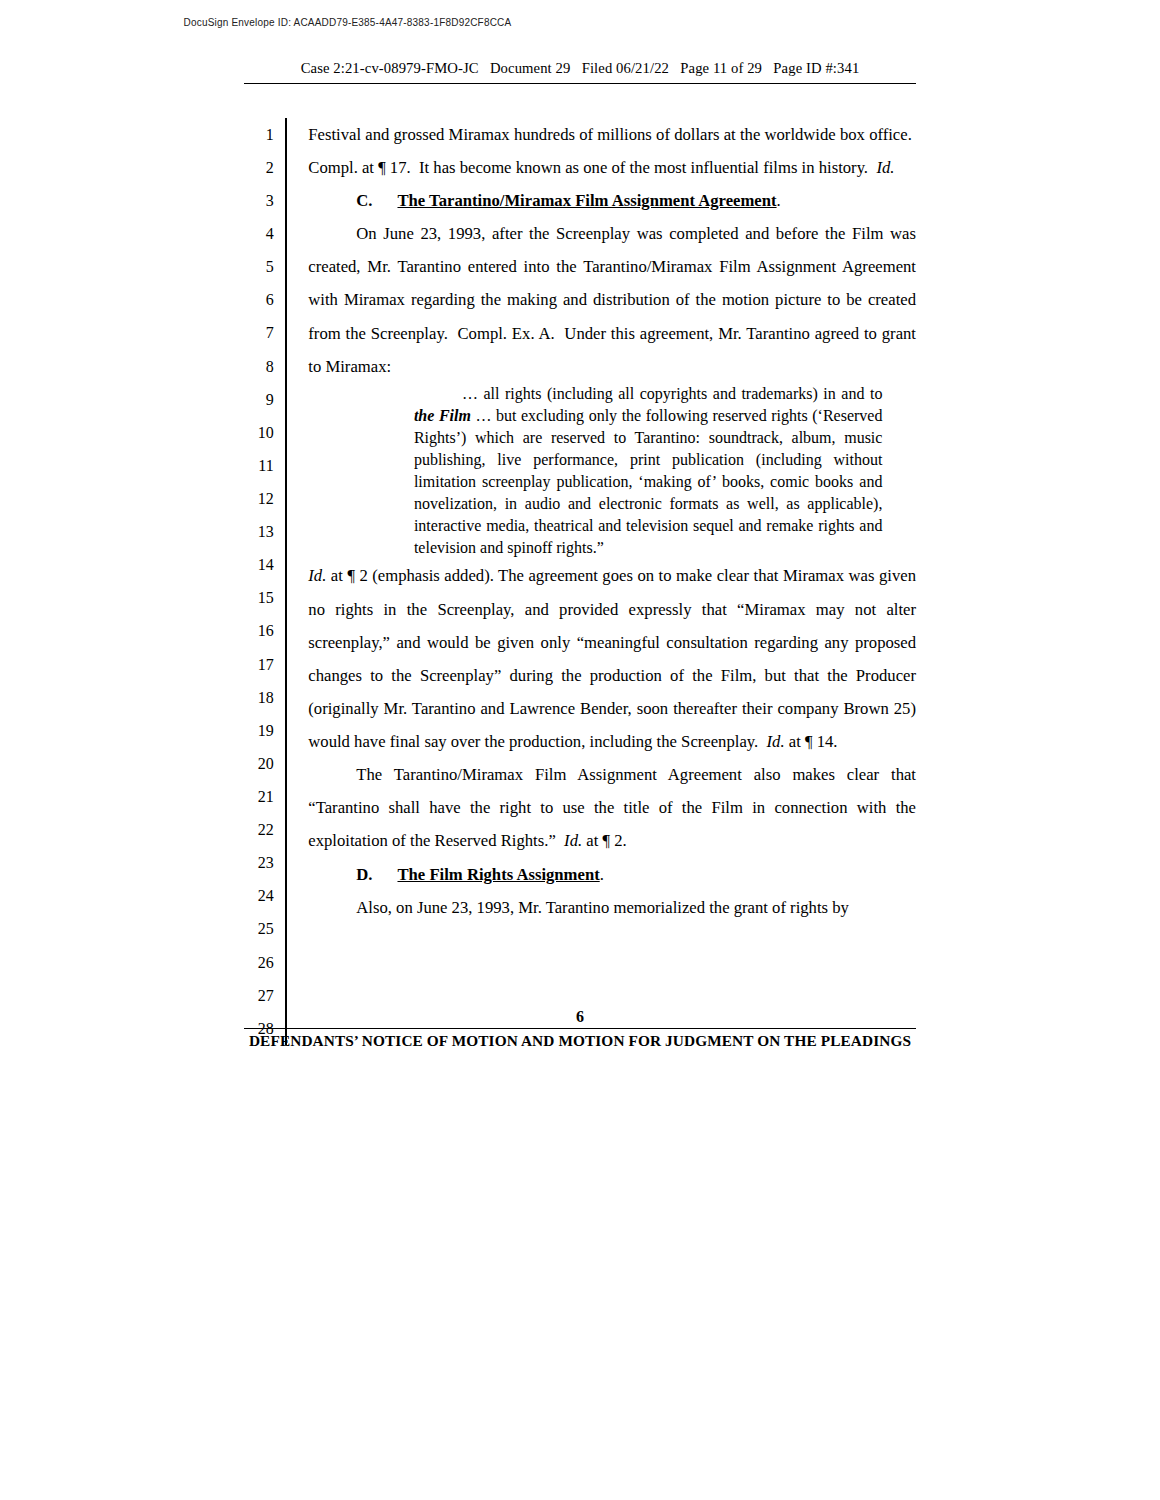DocuSign Envelope ID: ACAADD79-E385-4A47-8383-1F8D92CF8CCA
Case 2:21-cv-08979-FMO-JC Document 29 Filed 06/21/22 Page 11 of 29 Page ID #:341
1 2 3 4 5 6 7 8 9 10 11 12 13 14 15 16 17 18 19 20 21 22 23 24 25 26 27 28
Festival and grossed Miramax hundreds of millions of dollars at the worldwide box office. Compl. at ¶ 17. It has become known as one of the most influential films in history. Id.
C. The Tarantino/Miramax Film Assignment Agreement.
On June 23, 1993, after the Screenplay was completed and before the Film was created, Mr. Tarantino entered into the Tarantino/Miramax Film Assignment Agreement with Miramax regarding the making and distribution of the motion picture to be created from the Screenplay. Compl. Ex. A. Under this agreement, Mr. Tarantino agreed to grant to Miramax:
… all rights (including all copyrights and trademarks) in and to the Film … but excluding only the following reserved rights (‘Reserved Rights’) which are reserved to Tarantino: soundtrack, album, music publishing, live performance, print publication (including without limitation screenplay publication, ‘making of’ books, comic books and novelization, in audio and electronic formats as well, as applicable), interactive media, theatrical and television sequel and remake rights and television and spinoff rights.”
Id. at ¶ 2 (emphasis added). The agreement goes on to make clear that Miramax was given no rights in the Screenplay, and provided expressly that “Miramax may not alter screenplay,” and would be given only “meaningful consultation regarding any proposed changes to the Screenplay” during the production of the Film, but that the Producer (originally Mr. Tarantino and Lawrence Bender, soon thereafter their company Brown 25) would have final say over the production, including the Screenplay. Id. at ¶ 14.
The Tarantino/Miramax Film Assignment Agreement also makes clear that “Tarantino shall have the right to use the title of the Film in connection with the exploitation of the Reserved Rights.” Id. at ¶ 2.
D. The Film Rights Assignment.
Also, on June 23, 1993, Mr. Tarantino memorialized the grant of rights by
6
DEFENDANTS’ NOTICE OF MOTION AND MOTION FOR JUDGMENT ON THE PLEADINGS